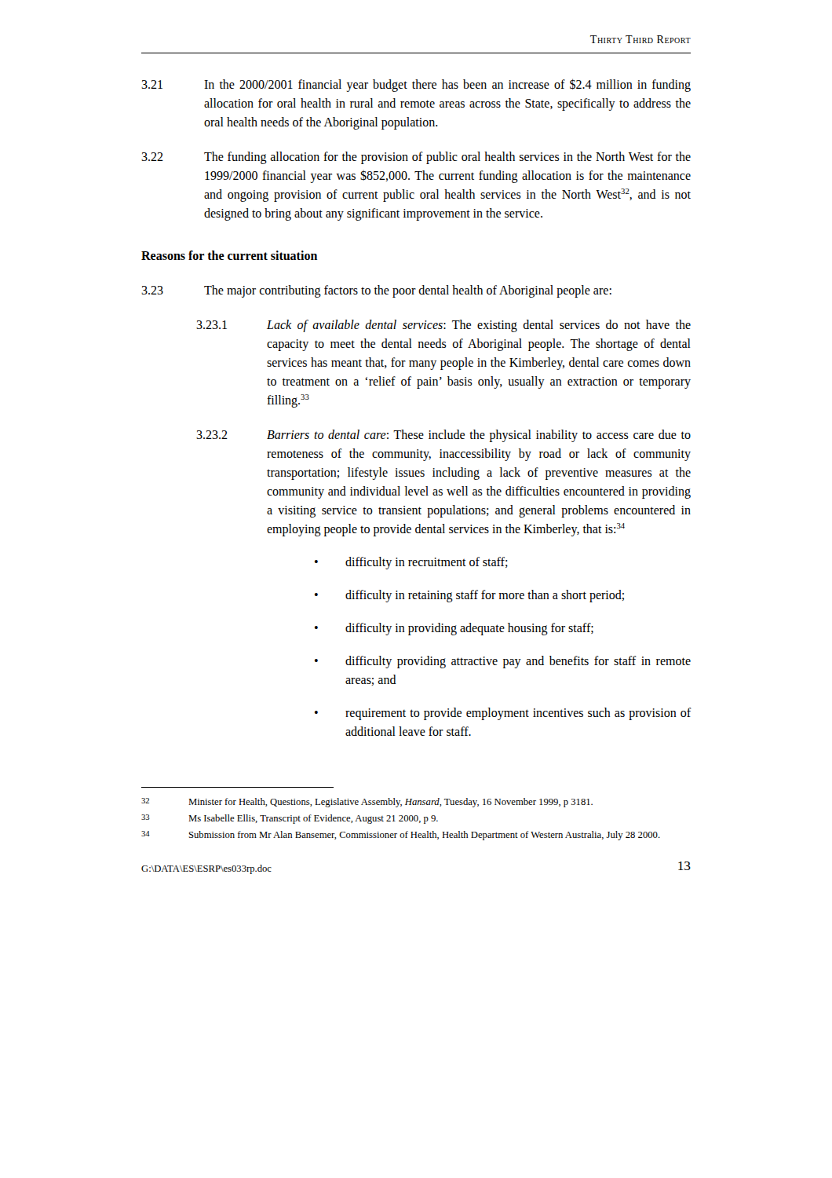Thirty Third Report
3.21
In the 2000/2001 financial year budget there has been an increase of $2.4 million in funding allocation for oral health in rural and remote areas across the State, specifically to address the oral health needs of the Aboriginal population.
3.22
The funding allocation for the provision of public oral health services in the North West for the 1999/2000 financial year was $852,000. The current funding allocation is for the maintenance and ongoing provision of current public oral health services in the North West32, and is not designed to bring about any significant improvement in the service.
Reasons for the current situation
3.23
The major contributing factors to the poor dental health of Aboriginal people are:
3.23.1
Lack of available dental services: The existing dental services do not have the capacity to meet the dental needs of Aboriginal people. The shortage of dental services has meant that, for many people in the Kimberley, dental care comes down to treatment on a ‘relief of pain’ basis only, usually an extraction or temporary filling.33
3.23.2
Barriers to dental care: These include the physical inability to access care due to remoteness of the community, inaccessibility by road or lack of community transportation; lifestyle issues including a lack of preventive measures at the community and individual level as well as the difficulties encountered in providing a visiting service to transient populations; and general problems encountered in employing people to provide dental services in the Kimberley, that is:34
•difficulty in recruitment of staff;
•difficulty in retaining staff for more than a short period;
•difficulty in providing adequate housing for staff;
•difficulty providing attractive pay and benefits for staff in remote areas; and
•requirement to provide employment incentives such as provision of additional leave for staff.
32
Minister for Health, Questions, Legislative Assembly, Hansard, Tuesday, 16 November 1999, p 3181.
33
Ms Isabelle Ellis, Transcript of Evidence, August 21 2000, p 9.
34
Submission from Mr Alan Bansemer, Commissioner of Health, Health Department of Western Australia, July 28 2000.
G:\DATA\ES\ESRP\es033rp.doc
13